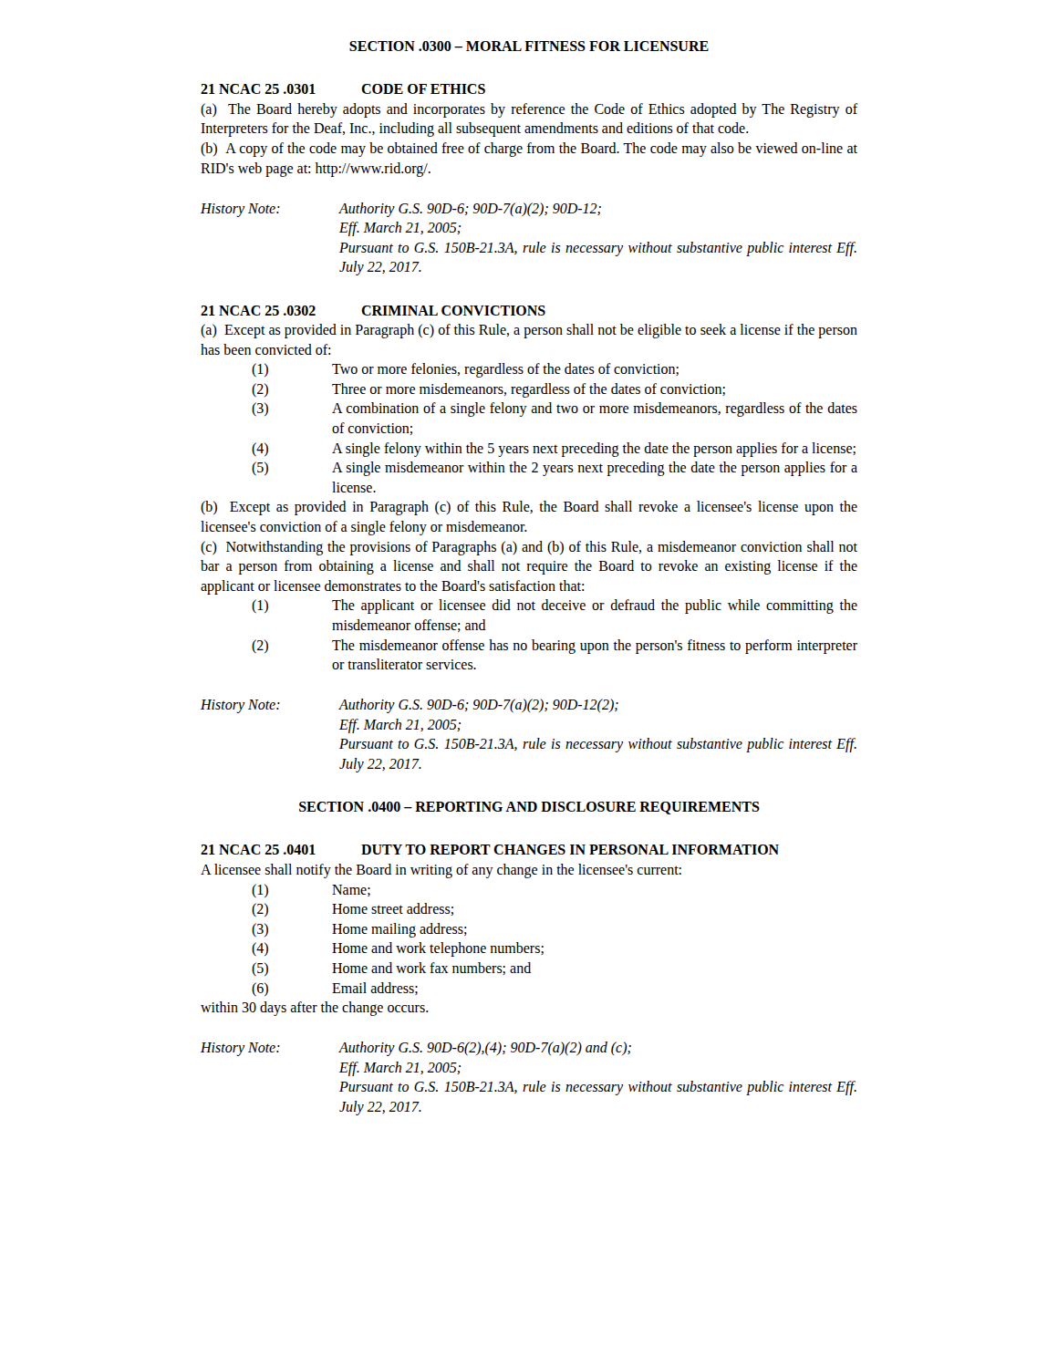SECTION .0300 – MORAL FITNESS FOR LICENSURE
21 NCAC 25 .0301 CODE OF ETHICS
(a) The Board hereby adopts and incorporates by reference the Code of Ethics adopted by The Registry of Interpreters for the Deaf, Inc., including all subsequent amendments and editions of that code.
(b) A copy of the code may be obtained free of charge from the Board. The code may also be viewed on-line at RID's web page at: http://www.rid.org/.
History Note:
Authority G.S. 90D-6; 90D-7(a)(2); 90D-12;
Eff. March 21, 2005;
Pursuant to G.S. 150B-21.3A, rule is necessary without substantive public interest Eff. July 22, 2017.
21 NCAC 25 .0302 CRIMINAL CONVICTIONS
(a) Except as provided in Paragraph (c) of this Rule, a person shall not be eligible to seek a license if the person has been convicted of:
(1) Two or more felonies, regardless of the dates of conviction;
(2) Three or more misdemeanors, regardless of the dates of conviction;
(3) A combination of a single felony and two or more misdemeanors, regardless of the dates of conviction;
(4) A single felony within the 5 years next preceding the date the person applies for a license;
(5) A single misdemeanor within the 2 years next preceding the date the person applies for a license.
(b) Except as provided in Paragraph (c) of this Rule, the Board shall revoke a licensee's license upon the licensee's conviction of a single felony or misdemeanor.
(c) Notwithstanding the provisions of Paragraphs (a) and (b) of this Rule, a misdemeanor conviction shall not bar a person from obtaining a license and shall not require the Board to revoke an existing license if the applicant or licensee demonstrates to the Board's satisfaction that:
(1) The applicant or licensee did not deceive or defraud the public while committing the misdemeanor offense; and
(2) The misdemeanor offense has no bearing upon the person's fitness to perform interpreter or transliterator services.
History Note:
Authority G.S. 90D-6; 90D-7(a)(2); 90D-12(2);
Eff. March 21, 2005;
Pursuant to G.S. 150B-21.3A, rule is necessary without substantive public interest Eff. July 22, 2017.
SECTION .0400 – REPORTING AND DISCLOSURE REQUIREMENTS
21 NCAC 25 .0401 DUTY TO REPORT CHANGES IN PERSONAL INFORMATION
A licensee shall notify the Board in writing of any change in the licensee's current:
(1) Name;
(2) Home street address;
(3) Home mailing address;
(4) Home and work telephone numbers;
(5) Home and work fax numbers; and
(6) Email address;
within 30 days after the change occurs.
History Note:
Authority G.S. 90D-6(2),(4); 90D-7(a)(2) and (c);
Eff. March 21, 2005;
Pursuant to G.S. 150B-21.3A, rule is necessary without substantive public interest Eff. July 22, 2017.